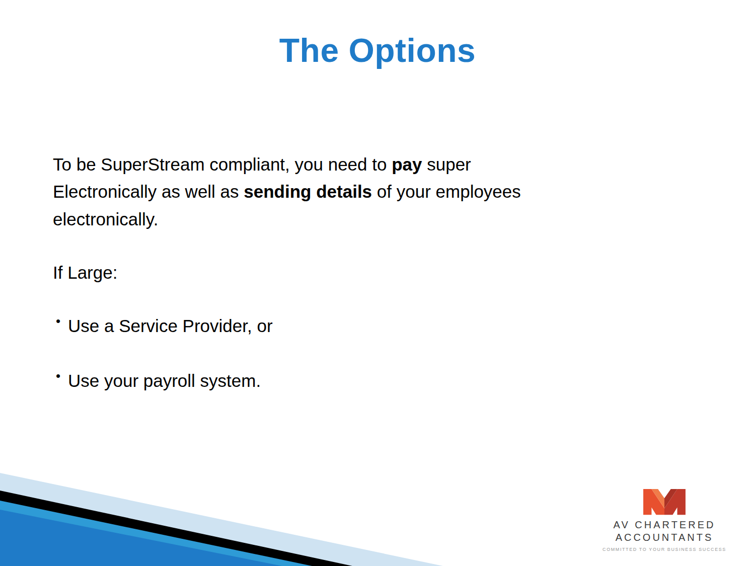The Options
To be SuperStream compliant, you need to pay super
Electronically as well as sending details of your employees
electronically.
If Large:
Use a Service Provider, or
Use your payroll system.
AV CHARTERED
ACCOUNTANTS
COMMITTED TO YOUR BUSINESS SUCCESS